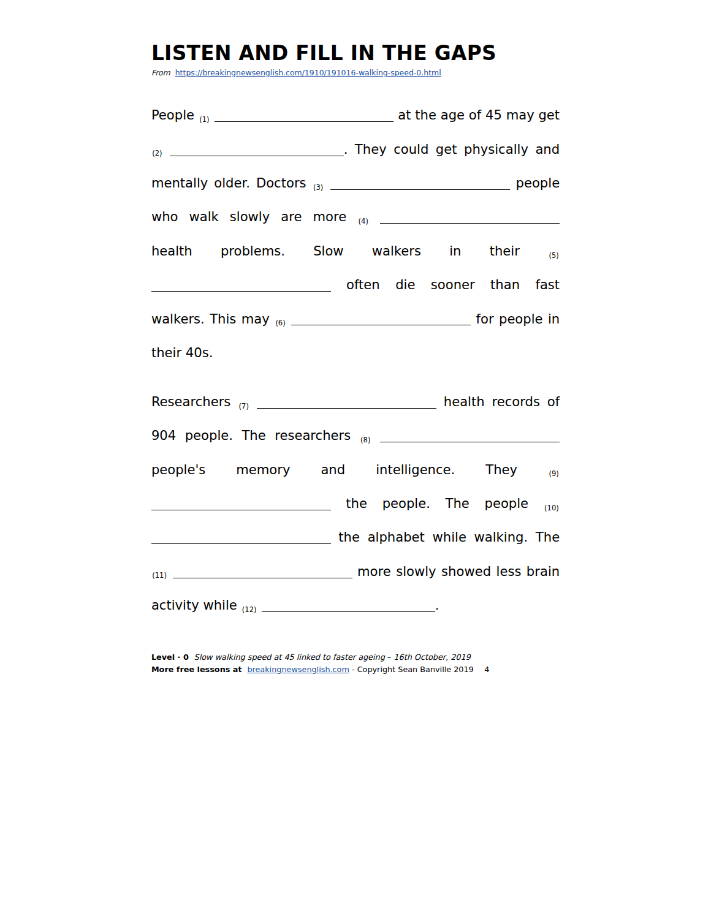LISTEN AND FILL IN THE GAPS
From https://breakingnewsenglish.com/1910/191016-walking-speed-0.html
People (1) at the age of 45 may get (2) . They could get physically and mentally older. Doctors (3) people who walk slowly are more (4) health problems. Slow walkers in their (5) often die sooner than fast walkers. This may (6) for people in their 40s.
Researchers (7) health records of 904 people. The researchers (8) people's memory and intelligence. They (9) the people. The people (10) the alphabet while walking. The (11) more slowly showed less brain activity while (12) .
Level · 0 Slow walking speed at 45 linked to faster ageing – 16th October, 2019
More free lessons at breakingnewsenglish.com - Copyright Sean Banville 20194